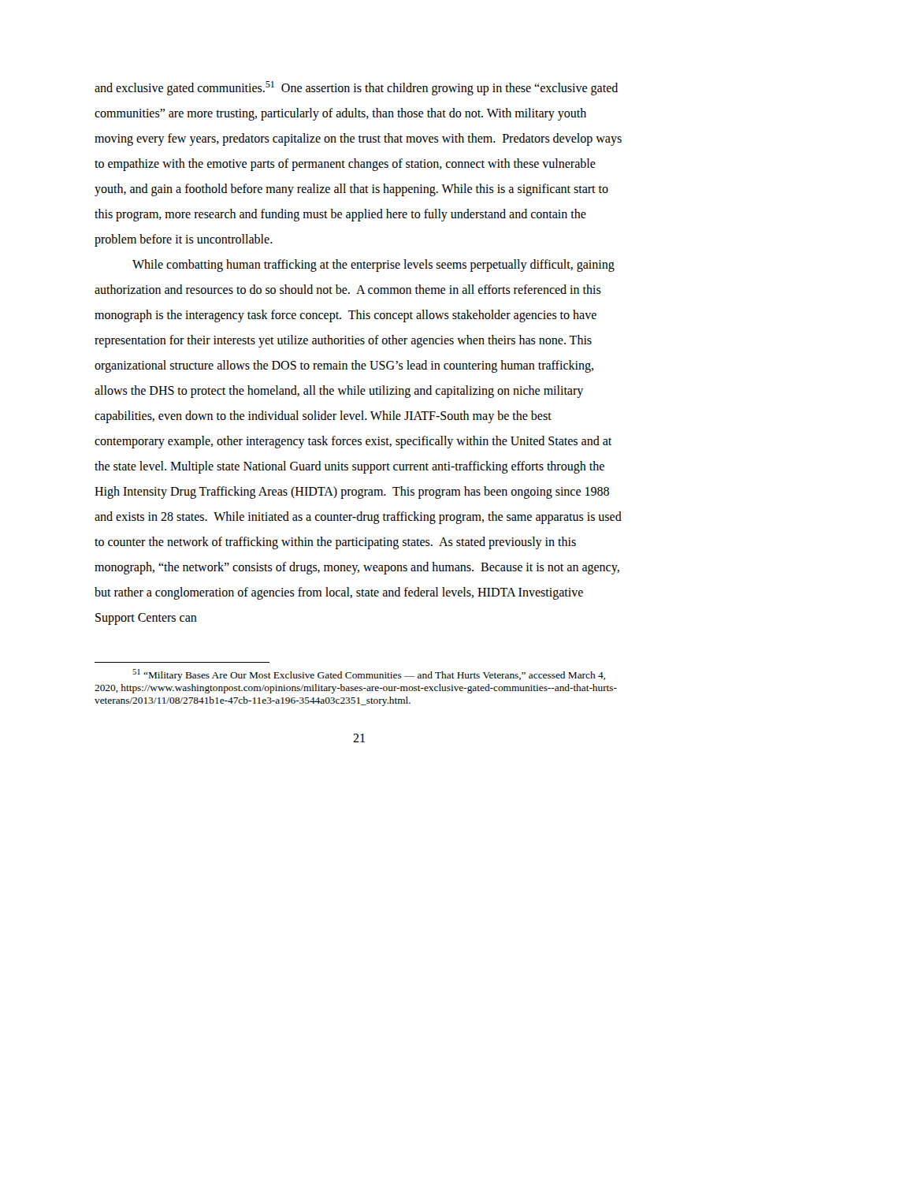and exclusive gated communities.51 One assertion is that children growing up in these “exclusive gated communities” are more trusting, particularly of adults, than those that do not. With military youth moving every few years, predators capitalize on the trust that moves with them. Predators develop ways to empathize with the emotive parts of permanent changes of station, connect with these vulnerable youth, and gain a foothold before many realize all that is happening. While this is a significant start to this program, more research and funding must be applied here to fully understand and contain the problem before it is uncontrollable.
While combatting human trafficking at the enterprise levels seems perpetually difficult, gaining authorization and resources to do so should not be. A common theme in all efforts referenced in this monograph is the interagency task force concept. This concept allows stakeholder agencies to have representation for their interests yet utilize authorities of other agencies when theirs has none. This organizational structure allows the DOS to remain the USG’s lead in countering human trafficking, allows the DHS to protect the homeland, all the while utilizing and capitalizing on niche military capabilities, even down to the individual solider level. While JIATF-South may be the best contemporary example, other interagency task forces exist, specifically within the United States and at the state level. Multiple state National Guard units support current anti-trafficking efforts through the High Intensity Drug Trafficking Areas (HIDTA) program. This program has been ongoing since 1988 and exists in 28 states. While initiated as a counter-drug trafficking program, the same apparatus is used to counter the network of trafficking within the participating states. As stated previously in this monograph, “the network” consists of drugs, money, weapons and humans. Because it is not an agency, but rather a conglomeration of agencies from local, state and federal levels, HIDTA Investigative Support Centers can
51 “Military Bases Are Our Most Exclusive Gated Communities — and That Hurts Veterans,” accessed March 4, 2020, https://www.washingtonpost.com/opinions/military-bases-are-our-most-exclusive-gated-communities--and-that-hurts-veterans/2013/11/08/27841b1e-47cb-11e3-a196-3544a03c2351_story.html.
21